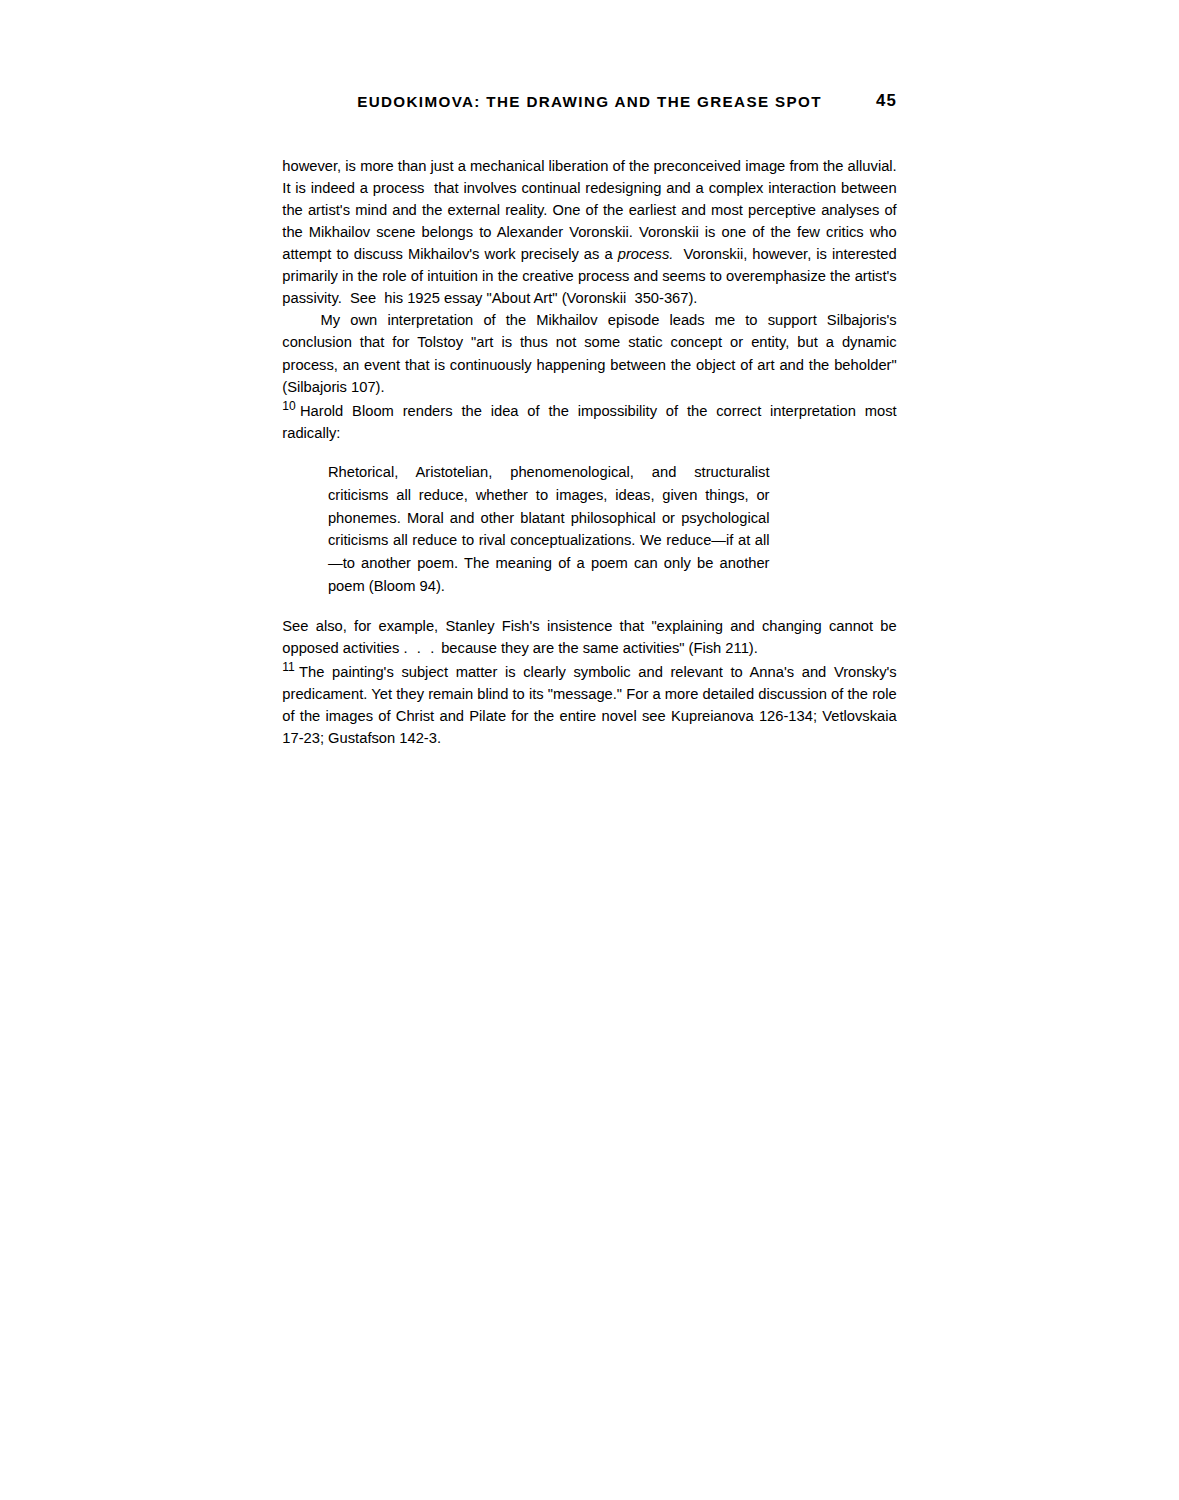EUDOKIMOVA: THE DRAWING AND THE GREASE SPOT 45
however, is more than just a mechanical liberation of the preconceived image from the alluvial. It is indeed a process that involves continual redesigning and a complex interaction between the artist's mind and the external reality. One of the earliest and most perceptive analyses of the Mikhailov scene belongs to Alexander Voronskii. Voronskii is one of the few critics who attempt to discuss Mikhailov's work precisely as a process. Voronskii, however, is interested primarily in the role of intuition in the creative process and seems to overemphasize the artist's passivity. See his 1925 essay "About Art" (Voronskii 350-367).
My own interpretation of the Mikhailov episode leads me to support Silbajoris's conclusion that for Tolstoy "art is thus not some static concept or entity, but a dynamic process, an event that is continuously happening between the object of art and the beholder" (Silbajoris 107).
10 Harold Bloom renders the idea of the impossibility of the correct interpretation most radically:
Rhetorical, Aristotelian, phenomenological, and structuralist criticisms all reduce, whether to images, ideas, given things, or phonemes. Moral and other blatant philosophical or psychological criticisms all reduce to rival conceptualizations. We reduce—if at all—to another poem. The meaning of a poem can only be another poem (Bloom 94).
See also, for example, Stanley Fish's insistence that "explaining and changing cannot be opposed activities . . . because they are the same activities" (Fish 211).
11 The painting's subject matter is clearly symbolic and relevant to Anna's and Vronsky's predicament. Yet they remain blind to its "message." For a more detailed discussion of the role of the images of Christ and Pilate for the entire novel see Kupreianova 126-134; Vetlovskaia 17-23; Gustafson 142-3.